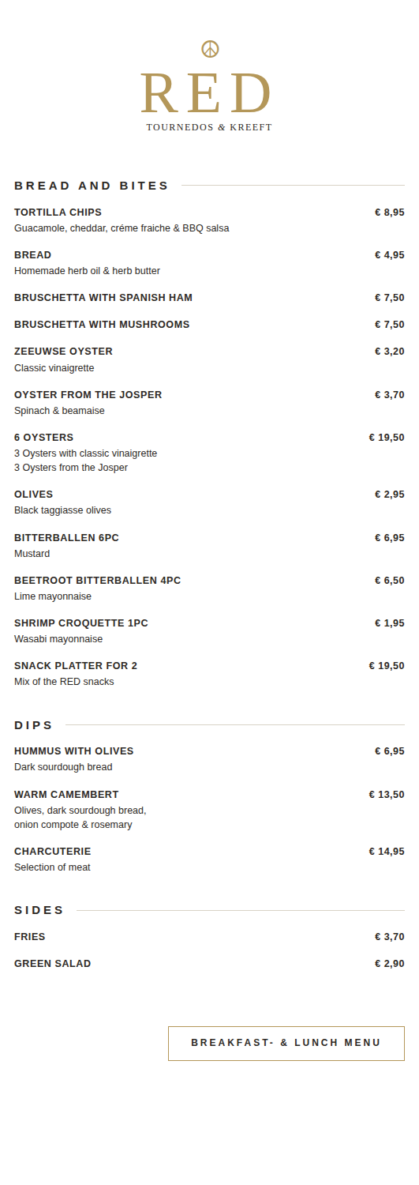☮
RED
Tournedos & Kreeft
Bread and Bites
Tortilla Chips
Guacamole, cheddar, créme fraiche & BBQ salsa
€ 8,95
Bread
Homemade herb oil & herb butter
€ 4,95
Bruschetta with Spanish Ham
€ 7,50
Bruschetta with Mushrooms
€ 7,50
Zeeuwse Oyster
Classic vinaigrette
€ 3,20
Oyster from the Josper
Spinach & beamaise
€ 3,70
6 Oysters
3 Oysters with classic vinaigrette
3 Oysters from the Josper
€ 19,50
Olives
Black taggiasse olives
€ 2,95
Bitterballen 6pc
Mustard
€ 6,95
Beetroot Bitterballen 4pc
Lime mayonnaise
€ 6,50
Shrimp Croquette 1pc
Wasabi mayonnaise
€ 1,95
Snack Platter for 2
Mix of the RED snacks
€ 19,50
Dips
Hummus with Olives
Dark sourdough bread
€ 6,95
Warm Camembert
Olives, dark sourdough bread,
onion compote & rosemary
€ 13,50
Charcuterie
Selection of meat
€ 14,95
Sides
Fries
€ 3,70
Green Salad
€ 2,90
Breakfast- & Lunch Menu